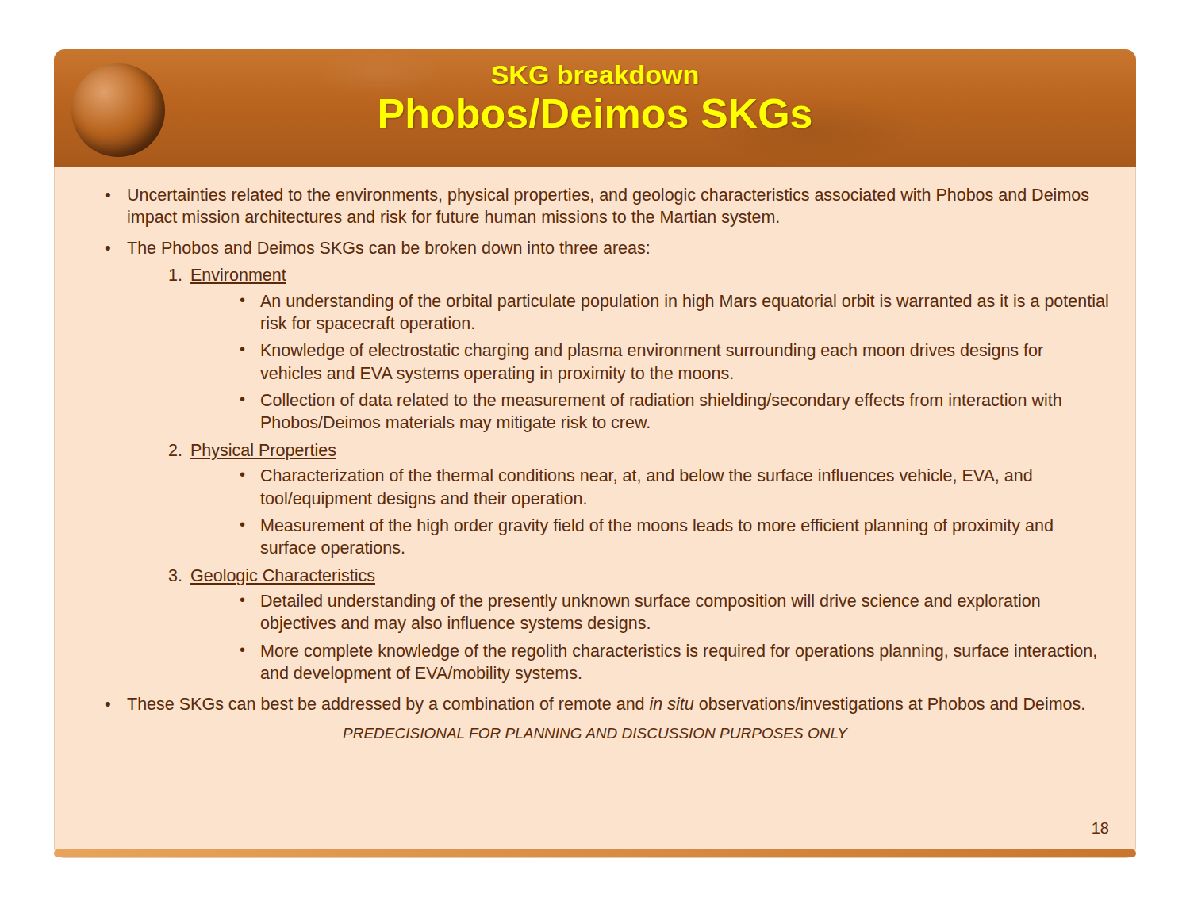SKG breakdown
Phobos/Deimos SKGs
Uncertainties related to the environments, physical properties, and geologic characteristics associated with Phobos and Deimos impact mission architectures and risk for future human missions to the Martian system.
The Phobos and Deimos SKGs can be broken down into three areas:
1. Environment
An understanding of the orbital particulate population in high Mars equatorial orbit is warranted as it is a potential risk for spacecraft operation.
Knowledge of electrostatic charging and plasma environment surrounding each moon drives designs for vehicles and EVA systems operating in proximity to the moons.
Collection of data related to the measurement of radiation shielding/secondary effects from interaction with Phobos/Deimos materials may mitigate risk to crew.
2. Physical Properties
Characterization of the thermal conditions near, at, and below the surface influences vehicle, EVA, and tool/equipment designs and their operation.
Measurement of the high order gravity field of the moons leads to more efficient planning of proximity and surface operations.
3. Geologic Characteristics
Detailed understanding of the presently unknown surface composition will drive science and exploration objectives and may also influence systems designs.
More complete knowledge of the regolith characteristics is required for operations planning, surface interaction, and development of EVA/mobility systems.
These SKGs can best be addressed by a combination of remote and in situ observations/investigations at Phobos and Deimos.
PREDECISIONAL FOR PLANNING AND DISCUSSION PURPOSES ONLY
18